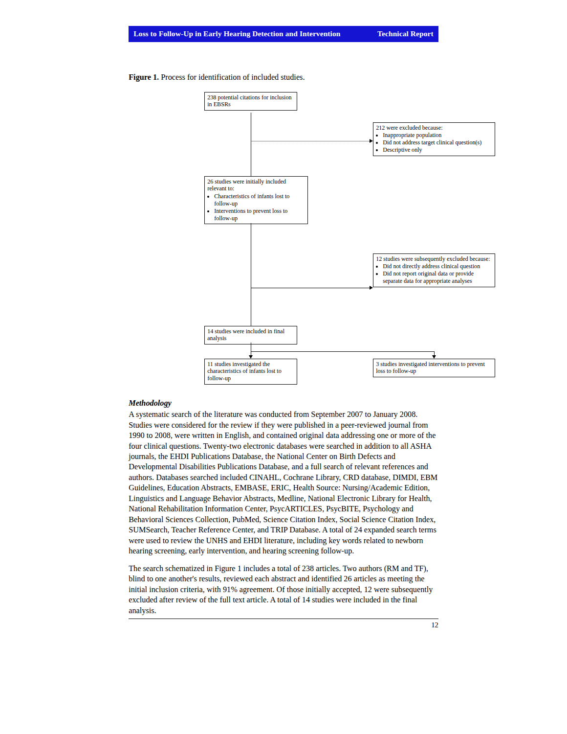Loss to Follow-Up in Early Hearing Detection and Intervention Technical Report
Figure 1. Process for identification of included studies.
238 potential citations for inclusion in EBSRs
212 were excluded because:
Inappropriate population
Did not address target clinical question(s)
Descriptive only
26 studies were initially included relevant to:
Characteristics of infants lost to follow-up
Interventions to prevent loss to follow-up
12 studies were subsequently excluded because:
Did not directly address clinical question
Did not report original data or provide separate data for appropriate analyses
14 studies were included in final analysis
11 studies investigated the characteristics of infants lost to follow-up
3 studies investigated interventions to prevent loss to follow-up
Methodology
A systematic search of the literature was conducted from September 2007 to January 2008. Studies were considered for the review if they were published in a peer-reviewed journal from 1990 to 2008, were written in English, and contained original data addressing one or more of the four clinical questions. Twenty-two electronic databases were searched in addition to all ASHA journals, the EHDI Publications Database, the National Center on Birth Defects and Developmental Disabilities Publications Database, and a full search of relevant references and authors. Databases searched included CINAHL, Cochrane Library, CRD database, DIMDI, EBM Guidelines, Education Abstracts, EMBASE, ERIC, Health Source: Nursing/Academic Edition, Linguistics and Language Behavior Abstracts, Medline, National Electronic Library for Health, National Rehabilitation Information Center, PsycARTICLES, PsycBITE, Psychology and Behavioral Sciences Collection, PubMed, Science Citation Index, Social Science Citation Index, SUMSearch, Teacher Reference Center, and TRIP Database. A total of 24 expanded search terms were used to review the UNHS and EHDI literature, including key words related to newborn hearing screening, early intervention, and hearing screening follow-up.
The search schematized in Figure 1 includes a total of 238 articles. Two authors (RM and TF), blind to one another's results, reviewed each abstract and identified 26 articles as meeting the initial inclusion criteria, with 91% agreement. Of those initially accepted, 12 were subsequently excluded after review of the full text article. A total of 14 studies were included in the final analysis.
12